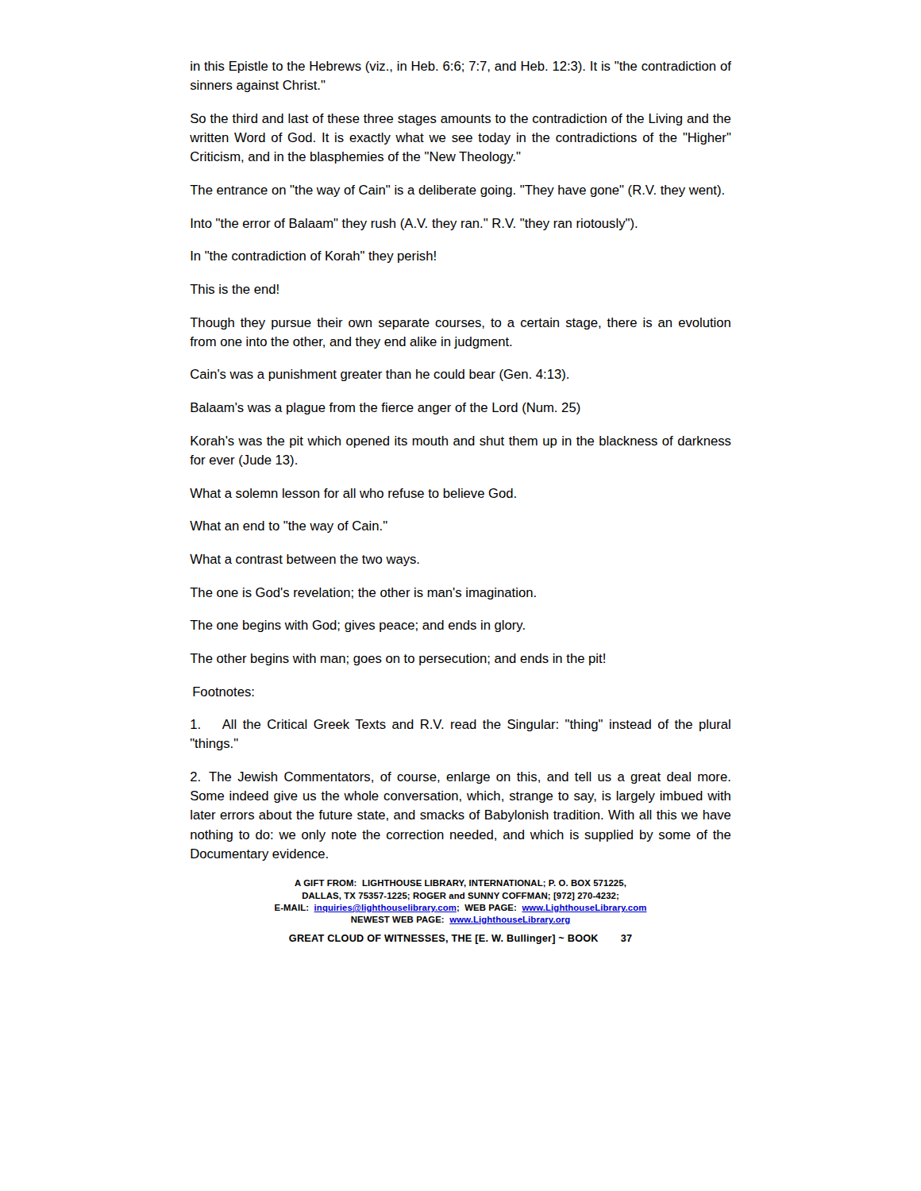in this Epistle to the Hebrews (viz., in Heb. 6:6; 7:7, and Heb. 12:3). It is "the contradiction of sinners against Christ."
So the third and last of these three stages amounts to the contradiction of the Living and the written Word of God. It is exactly what we see today in the contradictions of the "Higher" Criticism, and in the blasphemies of the "New Theology."
The entrance on "the way of Cain" is a deliberate going. "They have gone" (R.V. they went).
Into "the error of Balaam" they rush (A.V. they ran." R.V. "they ran riotously").
In "the contradiction of Korah" they perish!
This is the end!
Though they pursue their own separate courses, to a certain stage, there is an evolution from one into the other, and they end alike in judgment.
Cain's was a punishment greater than he could bear (Gen. 4:13).
Balaam's was a plague from the fierce anger of the Lord (Num. 25)
Korah's was the pit which opened its mouth and shut them up in the blackness of darkness for ever (Jude 13).
What a solemn lesson for all who refuse to believe God.
What an end to "the way of Cain."
What a contrast between the two ways.
The one is God's revelation; the other is man's imagination.
The one begins with God; gives peace; and ends in glory.
The other begins with man; goes on to persecution; and ends in the pit!
Footnotes:
1. All the Critical Greek Texts and R.V. read the Singular: "thing" instead of the plural "things."
2. The Jewish Commentators, of course, enlarge on this, and tell us a great deal more. Some indeed give us the whole conversation, which, strange to say, is largely imbued with later errors about the future state, and smacks of Babylonish tradition. With all this we have nothing to do: we only note the correction needed, and which is supplied by some of the Documentary evidence.
A GIFT FROM: LIGHTHOUSE LIBRARY, INTERNATIONAL; P. O. BOX 571225,
DALLAS, TX 75357-1225; ROGER and SUNNY COFFMAN; [972] 270-4232;
E-MAIL: inquiries@lighthouselibrary.com; WEB PAGE: www.LighthouseLibrary.com
NEWEST WEB PAGE: www.LighthouseLibrary.org
GREAT CLOUD OF WITNESSES, THE [E. W. Bullinger] ~ BOOK37